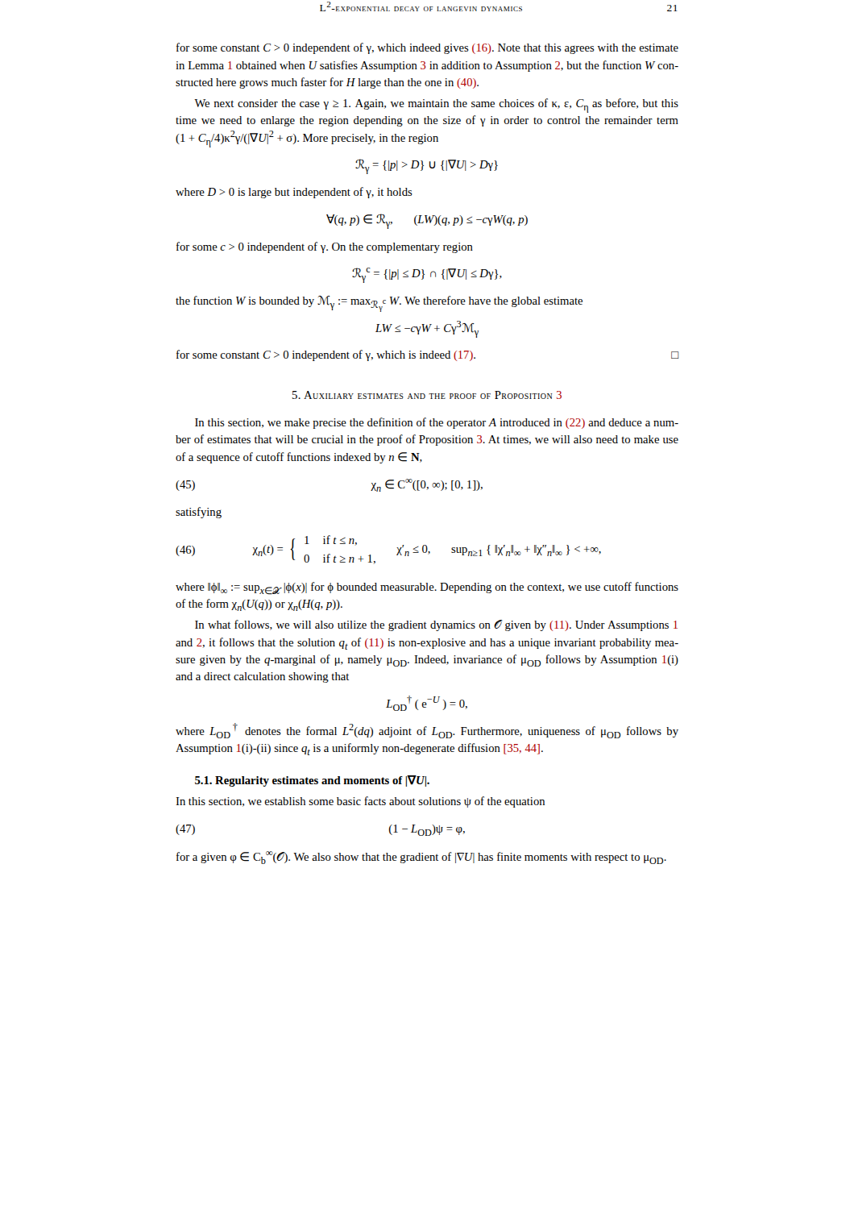L2-exponential decay of langevin dynamics 21
for some constant C > 0 independent of γ, which indeed gives (16). Note that this agrees with the estimate in Lemma 1 obtained when U satisfies Assumption 3 in addition to Assumption 2, but the function W constructed here grows much faster for H large than the one in (40).
We next consider the case γ ≥ 1. Again, we maintain the same choices of κ, ε, Cη as before, but this time we need to enlarge the region depending on the size of γ in order to control the remainder term (1 + Cη/4)κ2γ/(|∇U|2 + σ). More precisely, in the region
ℛγ = {|p| > D} ∪ {|∇U| > Dγ}
where D > 0 is large but independent of γ, it holds
∀(q, p) ∈ ℛγ, (LW)(q, p) ≤ −cγW(q, p)
for some c > 0 independent of γ. On the complementary region
ℛγc = {|p| ≤ D} ∩ {|∇U| ≤ Dγ},
the function W is bounded by ℳγ := maxℛγc W. We therefore have the global estimate
LW ≤ −cγW + Cγ3ℳγ
for some constant C > 0 independent of γ, which is indeed (17). □
5. Auxiliary estimates and the proof of Proposition 3
In this section, we make precise the definition of the operator A introduced in (22) and deduce a number of estimates that will be crucial in the proof of Proposition 3. At times, we will also need to make use of a sequence of cutoff functions indexed by n ∈ N,
(45) χn ∈ C∞([0, ∞); [0, 1]),
satisfying
(46) χn(t) = { 1 if t ≤ n, 0 if t ≥ n + 1, χ′n ≤ 0, supn≥1 { ‖χ′n‖∞ + ‖χ″n‖∞ } < +∞,
where ‖ϕ‖∞ := supx∈𝒳 |ϕ(x)| for ϕ bounded measurable. Depending on the context, we use cutoff functions of the form χn(U(q)) or χn(H(q, p)).
In what follows, we will also utilize the gradient dynamics on 𝒪 given by (11). Under Assumptions 1 and 2, it follows that the solution qt of (11) is non-explosive and has a unique invariant probability measure given by the q-marginal of μ, namely μOD. Indeed, invariance of μOD follows by Assumption 1(i) and a direct calculation showing that
LOD† ( e−U ) = 0,
where LOD† denotes the formal L2(dq) adjoint of LOD. Furthermore, uniqueness of μOD follows by Assumption 1(i)-(ii) since qt is a uniformly non-degenerate diffusion [35, 44].
5.1. Regularity estimates and moments of |∇U|.
In this section, we establish some basic facts about solutions ψ of the equation
(47) (1 − LOD)ψ = φ,
for a given φ ∈ Cb∞(𝒪). We also show that the gradient of |∇U| has finite moments with respect to μOD.